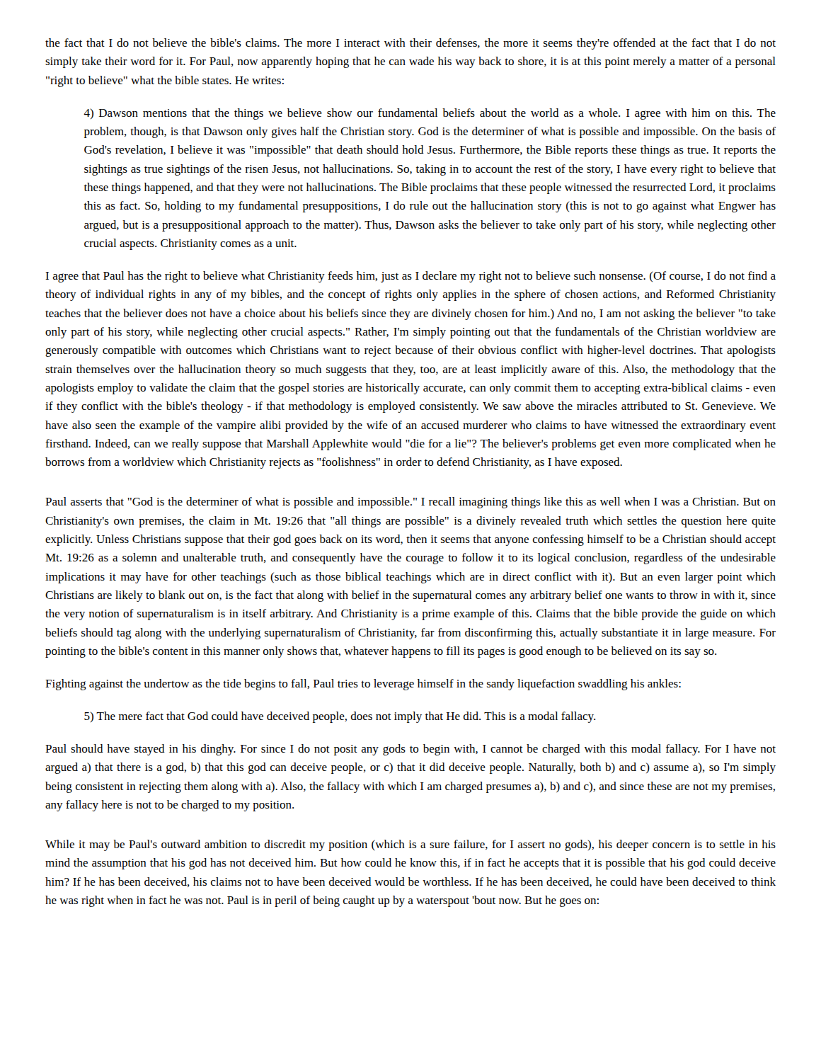the fact that I do not believe the bible's claims. The more I interact with their defenses, the more it seems they're offended at the fact that I do not simply take their word for it. For Paul, now apparently hoping that he can wade his way back to shore, it is at this point merely a matter of a personal "right to believe" what the bible states. He writes:
4) Dawson mentions that the things we believe show our fundamental beliefs about the world as a whole. I agree with him on this. The problem, though, is that Dawson only gives half the Christian story. God is the determiner of what is possible and impossible. On the basis of God's revelation, I believe it was "impossible" that death should hold Jesus. Furthermore, the Bible reports these things as true. It reports the sightings as true sightings of the risen Jesus, not hallucinations. So, taking in to account the rest of the story, I have every right to believe that these things happened, and that they were not hallucinations. The Bible proclaims that these people witnessed the resurrected Lord, it proclaims this as fact. So, holding to my fundamental presuppositions, I do rule out the hallucination story (this is not to go against what Engwer has argued, but is a presuppositional approach to the matter). Thus, Dawson asks the believer to take only part of his story, while neglecting other crucial aspects. Christianity comes as a unit.
I agree that Paul has the right to believe what Christianity feeds him, just as I declare my right not to believe such nonsense. (Of course, I do not find a theory of individual rights in any of my bibles, and the concept of rights only applies in the sphere of chosen actions, and Reformed Christianity teaches that the believer does not have a choice about his beliefs since they are divinely chosen for him.) And no, I am not asking the believer "to take only part of his story, while neglecting other crucial aspects." Rather, I'm simply pointing out that the fundamentals of the Christian worldview are generously compatible with outcomes which Christians want to reject because of their obvious conflict with higher-level doctrines. That apologists strain themselves over the hallucination theory so much suggests that they, too, are at least implicitly aware of this. Also, the methodology that the apologists employ to validate the claim that the gospel stories are historically accurate, can only commit them to accepting extra-biblical claims - even if they conflict with the bible's theology - if that methodology is employed consistently. We saw above the miracles attributed to St. Genevieve. We have also seen the example of the vampire alibi provided by the wife of an accused murderer who claims to have witnessed the extraordinary event firsthand. Indeed, can we really suppose that Marshall Applewhite would "die for a lie"? The believer's problems get even more complicated when he borrows from a worldview which Christianity rejects as "foolishness" in order to defend Christianity, as I have exposed.
Paul asserts that "God is the determiner of what is possible and impossible." I recall imagining things like this as well when I was a Christian. But on Christianity's own premises, the claim in Mt. 19:26 that "all things are possible" is a divinely revealed truth which settles the question here quite explicitly. Unless Christians suppose that their god goes back on its word, then it seems that anyone confessing himself to be a Christian should accept Mt. 19:26 as a solemn and unalterable truth, and consequently have the courage to follow it to its logical conclusion, regardless of the undesirable implications it may have for other teachings (such as those biblical teachings which are in direct conflict with it). But an even larger point which Christians are likely to blank out on, is the fact that along with belief in the supernatural comes any arbitrary belief one wants to throw in with it, since the very notion of supernaturalism is in itself arbitrary. And Christianity is a prime example of this. Claims that the bible provide the guide on which beliefs should tag along with the underlying supernaturalism of Christianity, far from disconfirming this, actually substantiate it in large measure. For pointing to the bible's content in this manner only shows that, whatever happens to fill its pages is good enough to be believed on its say so.
Fighting against the undertow as the tide begins to fall, Paul tries to leverage himself in the sandy liquefaction swaddling his ankles:
5) The mere fact that God could have deceived people, does not imply that He did. This is a modal fallacy.
Paul should have stayed in his dinghy. For since I do not posit any gods to begin with, I cannot be charged with this modal fallacy. For I have not argued a) that there is a god, b) that this god can deceive people, or c) that it did deceive people. Naturally, both b) and c) assume a), so I'm simply being consistent in rejecting them along with a). Also, the fallacy with which I am charged presumes a), b) and c), and since these are not my premises, any fallacy here is not to be charged to my position.
While it may be Paul's outward ambition to discredit my position (which is a sure failure, for I assert no gods), his deeper concern is to settle in his mind the assumption that his god has not deceived him. But how could he know this, if in fact he accepts that it is possible that his god could deceive him? If he has been deceived, his claims not to have been deceived would be worthless. If he has been deceived, he could have been deceived to think he was right when in fact he was not. Paul is in peril of being caught up by a waterspout 'bout now. But he goes on: